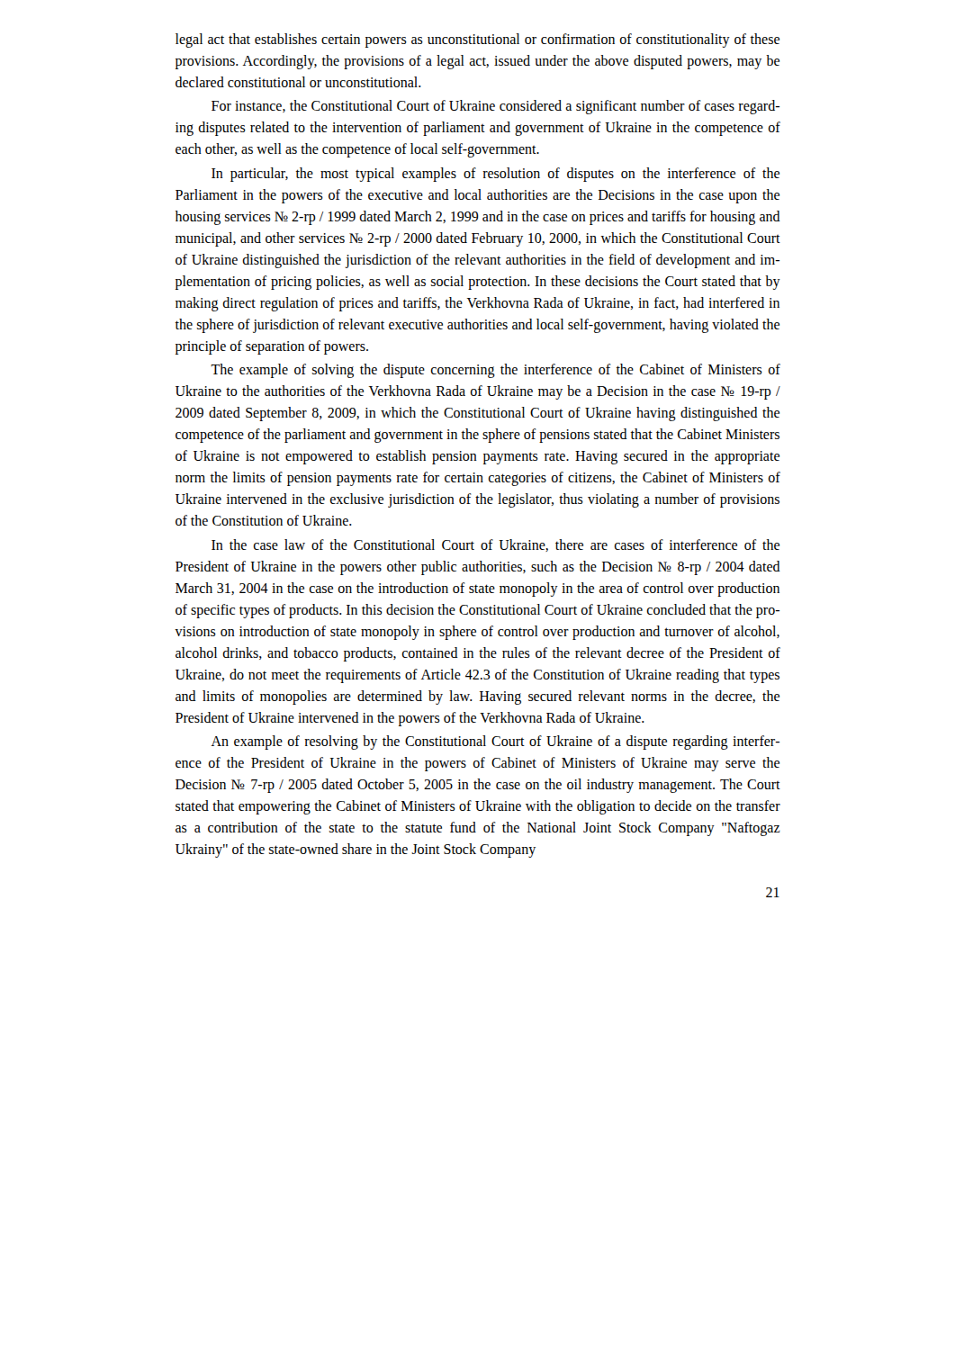legal act that establishes certain powers as unconstitutional or confirmation of constitutionality of these provisions. Accordingly, the provisions of a legal act, issued under the above disputed powers, may be declared constitutional or unconstitutional.
For instance, the Constitutional Court of Ukraine considered a significant number of cases regarding disputes related to the intervention of parliament and government of Ukraine in the competence of each other, as well as the competence of local self-government.
In particular, the most typical examples of resolution of disputes on the interference of the Parliament in the powers of the executive and local authorities are the Decisions in the case upon the housing services № 2-rp / 1999 dated March 2, 1999 and in the case on prices and tariffs for housing and municipal, and other services № 2-rp / 2000 dated February 10, 2000, in which the Constitutional Court of Ukraine distinguished the jurisdiction of the relevant authorities in the field of development and implementation of pricing policies, as well as social protection. In these decisions the Court stated that by making direct regulation of prices and tariffs, the Verkhovna Rada of Ukraine, in fact, had interfered in the sphere of jurisdiction of relevant executive authorities and local self-government, having violated the principle of separation of powers.
The example of solving the dispute concerning the interference of the Cabinet of Ministers of Ukraine to the authorities of the Verkhovna Rada of Ukraine may be a Decision in the case № 19-rp / 2009 dated September 8, 2009, in which the Constitutional Court of Ukraine having distinguished the competence of the parliament and government in the sphere of pensions stated that the Cabinet Ministers of Ukraine is not empowered to establish pension payments rate. Having secured in the appropriate norm the limits of pension payments rate for certain categories of citizens, the Cabinet of Ministers of Ukraine intervened in the exclusive jurisdiction of the legislator, thus violating a number of provisions of the Constitution of Ukraine.
In the case law of the Constitutional Court of Ukraine, there are cases of interference of the President of Ukraine in the powers other public authorities, such as the Decision № 8-rp / 2004 dated March 31, 2004 in the case on the introduction of state monopoly in the area of control over production of specific types of products. In this decision the Constitutional Court of Ukraine concluded that the provisions on introduction of state monopoly in sphere of control over production and turnover of alcohol, alcohol drinks, and tobacco products, contained in the rules of the relevant decree of the President of Ukraine, do not meet the requirements of Article 42.3 of the Constitution of Ukraine reading that types and limits of monopolies are determined by law. Having secured relevant norms in the decree, the President of Ukraine intervened in the powers of the Verkhovna Rada of Ukraine.
An example of resolving by the Constitutional Court of Ukraine of a dispute regarding interference of the President of Ukraine in the powers of Cabinet of Ministers of Ukraine may serve the Decision № 7-rp / 2005 dated October 5, 2005 in the case on the oil industry management. The Court stated that empowering the Cabinet of Ministers of Ukraine with the obligation to decide on the transfer as a contribution of the state to the statute fund of the National Joint Stock Company "Naftogaz Ukrainy" of the state-owned share in the Joint Stock Company
21